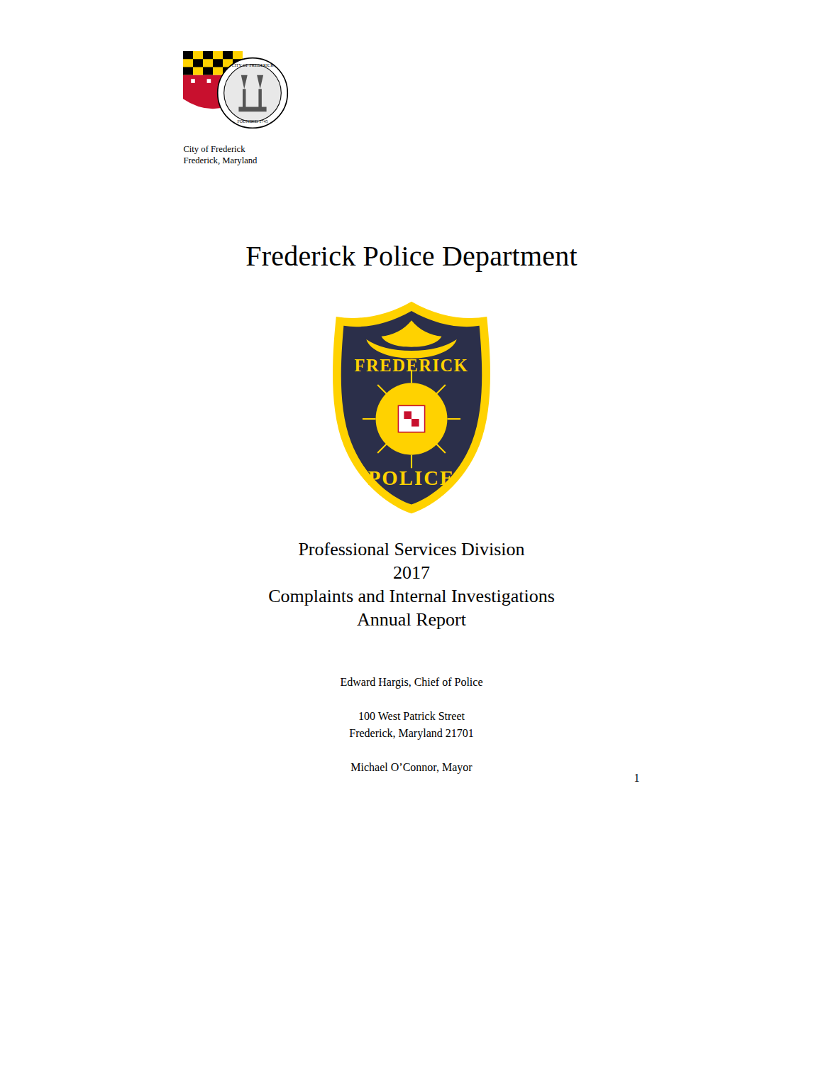City of Frederick
Frederick, Maryland
Frederick Police Department
Professional Services Division
2017
Complaints and Internal Investigations
Annual Report
Edward Hargis, Chief of Police
100 West Patrick Street
Frederick, Maryland 21701
Michael O’Connor, Mayor
1